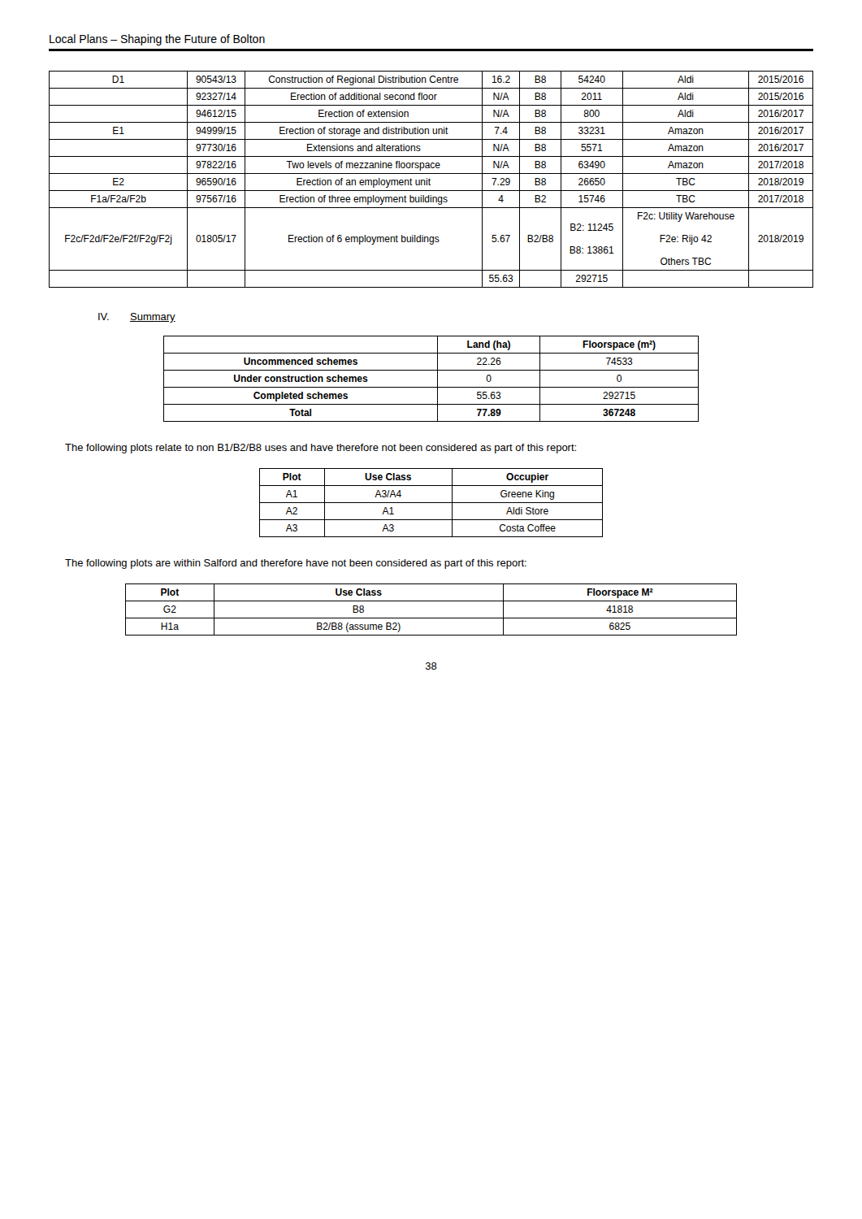Local Plans – Shaping the Future of Bolton
| D1 | 90543/13 | Construction of Regional Distribution Centre | 16.2 | B8 | 54240 | Aldi | 2015/2016 |
| | 92327/14 | Erection of additional second floor | N/A | B8 | 2011 | Aldi | 2015/2016 |
| | 94612/15 | Erection of extension | N/A | B8 | 800 | Aldi | 2016/2017 |
| E1 | 94999/15 | Erection of storage and distribution unit | 7.4 | B8 | 33231 | Amazon | 2016/2017 |
| | 97730/16 | Extensions and alterations | N/A | B8 | 5571 | Amazon | 2016/2017 |
| | 97822/16 | Two levels of mezzanine floorspace | N/A | B8 | 63490 | Amazon | 2017/2018 |
| E2 | 96590/16 | Erection of an employment unit | 7.29 | B8 | 26650 | TBC | 2018/2019 |
| F1a/F2a/F2b | 97567/16 | Erection of three employment buildings | 4 | B2 | 15746 | TBC | 2017/2018 |
| F2c/F2d/F2e/F2f/F2g/F2j | 01805/17 | Erection of 6 employment buildings | 5.67 | B2/B8 | B2: 11245 B8: 13861 | F2c: Utility Warehouse F2e: Rijo 42 Others TBC | 2018/2019 |
| | | | 55.63 | | 292715 | | |
IV. Summary
| | Land (ha) | Floorspace (m²) |
| --- | --- | --- |
| Uncommenced schemes | 22.26 | 74533 |
| Under construction schemes | 0 | 0 |
| Completed schemes | 55.63 | 292715 |
| Total | 77.89 | 367248 |
The following plots relate to non B1/B2/B8 uses and have therefore not been considered as part of this report:
| Plot | Use Class | Occupier |
| --- | --- | --- |
| A1 | A3/A4 | Greene King |
| A2 | A1 | Aldi Store |
| A3 | A3 | Costa Coffee |
The following plots are within Salford and therefore have not been considered as part of this report:
| Plot | Use Class | Floorspace M² |
| --- | --- | --- |
| G2 | B8 | 41818 |
| H1a | B2/B8 (assume B2) | 6825 |
38